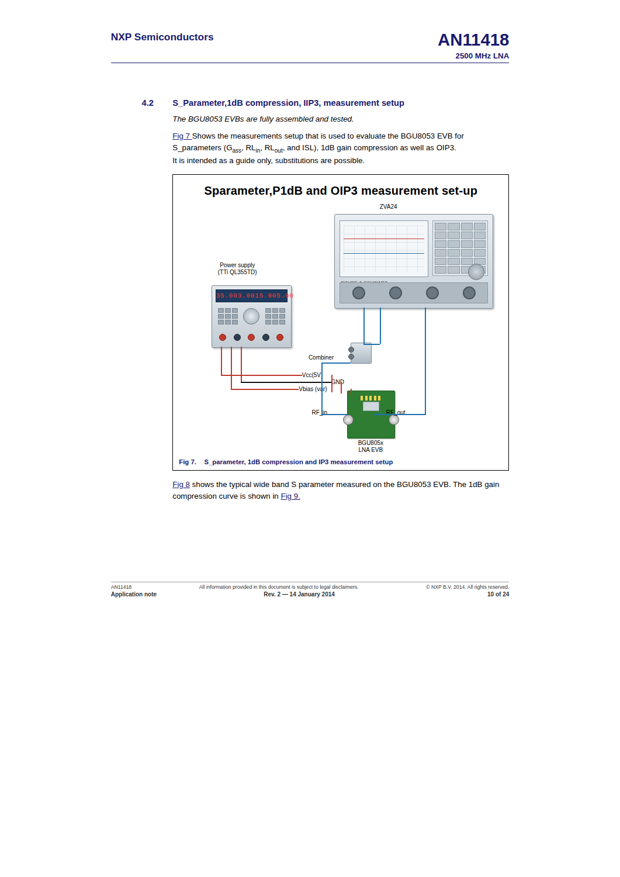NXP Semiconductors
AN11418
2500 MHz LNA
4.2 S_Parameter,1dB compression, IIP3, measurement setup
The BGU8053 EVBs are fully assembled and tested.
Fig 7 Shows the measurements setup that is used to evaluate the BGU8053 EVB for S_parameters (Gass, RLin, RLout, and ISL), 1dB gain compression as well as OIP3.
It is intended as a guide only, substitutions are possible.
Sparameter,P1dB and OIP3 measurement set-up
ZVA24
ROHDE & SCHWARZ
Power supply
(TTi QL355TD)
35.003.0015.005.00
Combiner
BGU805x
LNA EVB
Vcc(5V)
GND
Vbias (var)
RF_in
RF_out
Fig 7. S_parameter, 1dB compression and IP3 measurement setup
Fig 8 shows the typical wide band S parameter measured on the BGU8053 EVB. The 1dB gain compression curve is shown in Fig 9.
AN11418
All information provided in this document is subject to legal disclaimers.
© NXP B.V. 2014. All rights reserved.
Application note
Rev. 2 — 14 January 2014
10 of 24